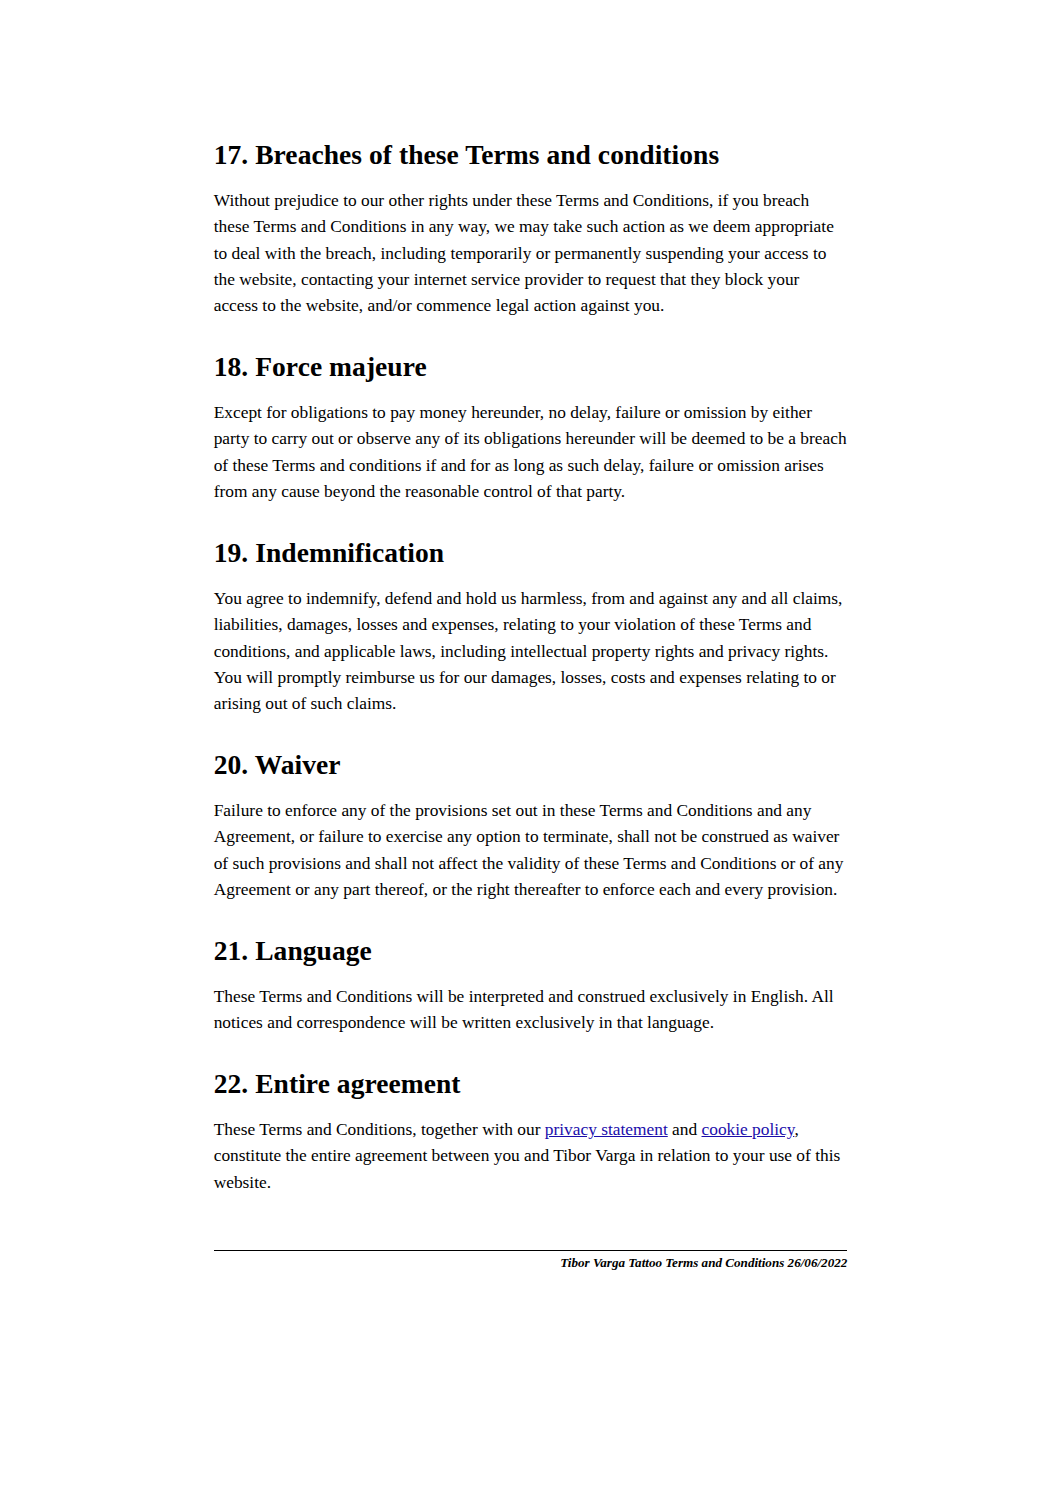17. Breaches of these Terms and conditions
Without prejudice to our other rights under these Terms and Conditions, if you breach these Terms and Conditions in any way, we may take such action as we deem appropriate to deal with the breach, including temporarily or permanently suspending your access to the website, contacting your internet service provider to request that they block your access to the website, and/or commence legal action against you.
18. Force majeure
Except for obligations to pay money hereunder, no delay, failure or omission by either party to carry out or observe any of its obligations hereunder will be deemed to be a breach of these Terms and conditions if and for as long as such delay, failure or omission arises from any cause beyond the reasonable control of that party.
19. Indemnification
You agree to indemnify, defend and hold us harmless, from and against any and all claims, liabilities, damages, losses and expenses, relating to your violation of these Terms and conditions, and applicable laws, including intellectual property rights and privacy rights. You will promptly reimburse us for our damages, losses, costs and expenses relating to or arising out of such claims.
20. Waiver
Failure to enforce any of the provisions set out in these Terms and Conditions and any Agreement, or failure to exercise any option to terminate, shall not be construed as waiver of such provisions and shall not affect the validity of these Terms and Conditions or of any Agreement or any part thereof, or the right thereafter to enforce each and every provision.
21. Language
These Terms and Conditions will be interpreted and construed exclusively in English. All notices and correspondence will be written exclusively in that language.
22. Entire agreement
These Terms and Conditions, together with our privacy statement and cookie policy, constitute the entire agreement between you and Tibor Varga in relation to your use of this website.
Tibor Varga Tattoo Terms and Conditions 26/06/2022